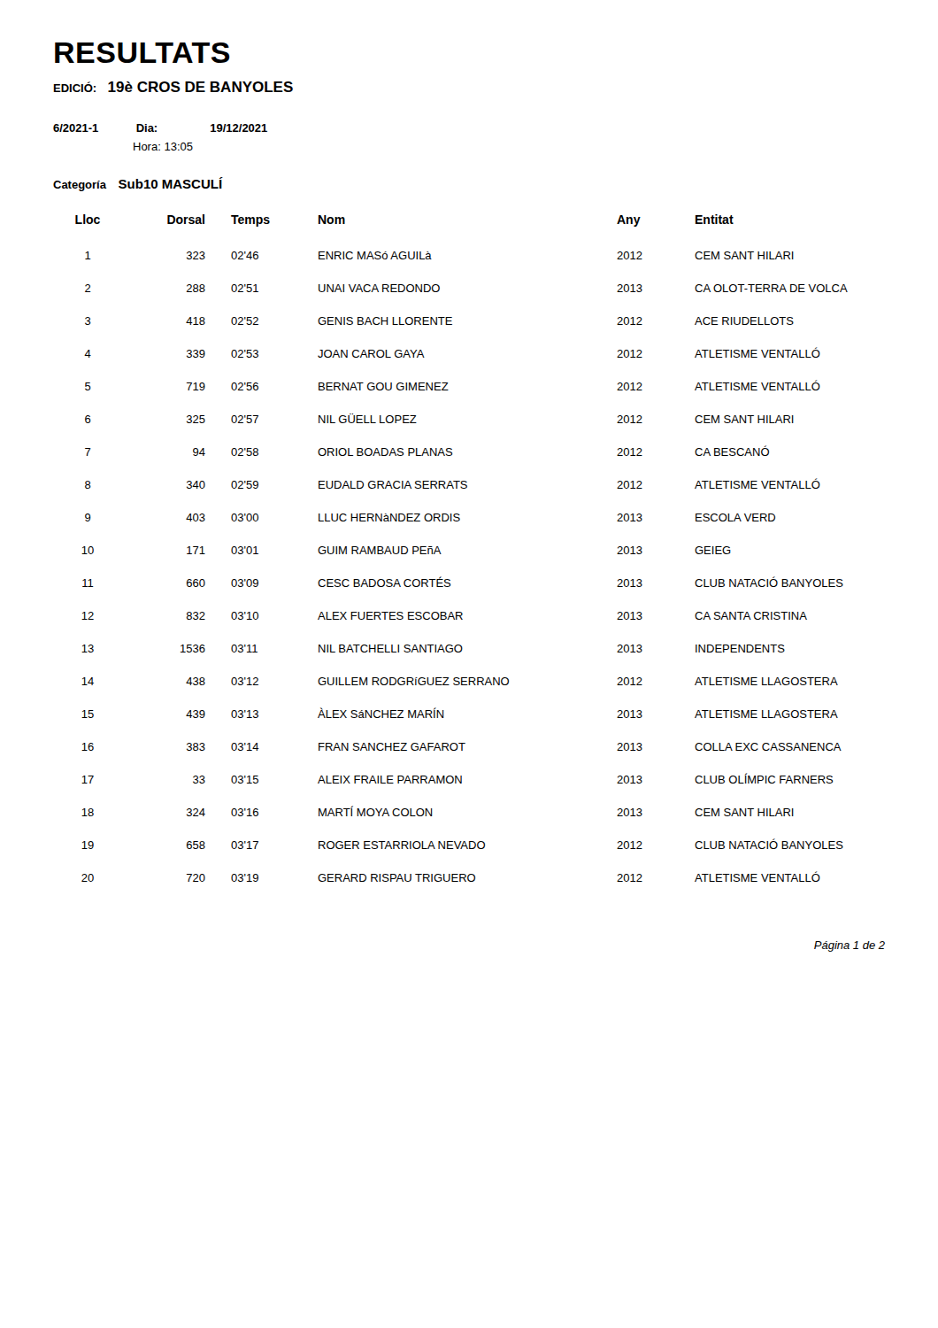RESULTATS
EDICIÓ: 19è CROS DE BANYOLES
6/2021-1 Dia: 19/12/2021
Hora: 13:05
Categoría Sub10 MASCULÍ
| Lloc | Dorsal | Temps | Nom | Any | Entitat |
| --- | --- | --- | --- | --- | --- |
| 1 | 323 | 02'46 | ENRIC MASó AGUILà | 2012 | CEM SANT HILARI |
| 2 | 288 | 02'51 | UNAI VACA REDONDO | 2013 | CA OLOT-TERRA DE VOLCA |
| 3 | 418 | 02'52 | GENIS BACH LLORENTE | 2012 | ACE RIUDELLOTS |
| 4 | 339 | 02'53 | JOAN CAROL GAYA | 2012 | ATLETISME VENTALLÓ |
| 5 | 719 | 02'56 | BERNAT GOU GIMENEZ | 2012 | ATLETISME VENTALLÓ |
| 6 | 325 | 02'57 | NIL GÜELL LOPEZ | 2012 | CEM SANT HILARI |
| 7 | 94 | 02'58 | ORIOL BOADAS PLANAS | 2012 | CA BESCANÓ |
| 8 | 340 | 02'59 | EUDALD GRACIA SERRATS | 2012 | ATLETISME VENTALLÓ |
| 9 | 403 | 03'00 | LLUC HERNàNDEZ ORDIS | 2013 | ESCOLA VERD |
| 10 | 171 | 03'01 | GUIM RAMBAUD PEñA | 2013 | GEIEG |
| 11 | 660 | 03'09 | CESC BADOSA CORTÉS | 2013 | CLUB NATACIÓ BANYOLES |
| 12 | 832 | 03'10 | ALEX FUERTES ESCOBAR | 2013 | CA SANTA CRISTINA |
| 13 | 1536 | 03'11 | NIL BATCHELLI SANTIAGO | 2013 | INDEPENDENTS |
| 14 | 438 | 03'12 | GUILLEM RODGRíGUEZ SERRANO | 2012 | ATLETISME LLAGOSTERA |
| 15 | 439 | 03'13 | ÀLEX SáNCHEZ MARÍN | 2013 | ATLETISME LLAGOSTERA |
| 16 | 383 | 03'14 | FRAN SANCHEZ GAFAROT | 2013 | COLLA EXC CASSANENCA |
| 17 | 33 | 03'15 | ALEIX FRAILE PARRAMON | 2013 | CLUB OLÍMPIC FARNERS |
| 18 | 324 | 03'16 | MARTÍ MOYA COLON | 2013 | CEM SANT HILARI |
| 19 | 658 | 03'17 | ROGER ESTARRIOLA NEVADO | 2012 | CLUB NATACIÓ BANYOLES |
| 20 | 720 | 03'19 | GERARD RISPAU TRIGUERO | 2012 | ATLETISME VENTALLÓ |
Página 1 de 2